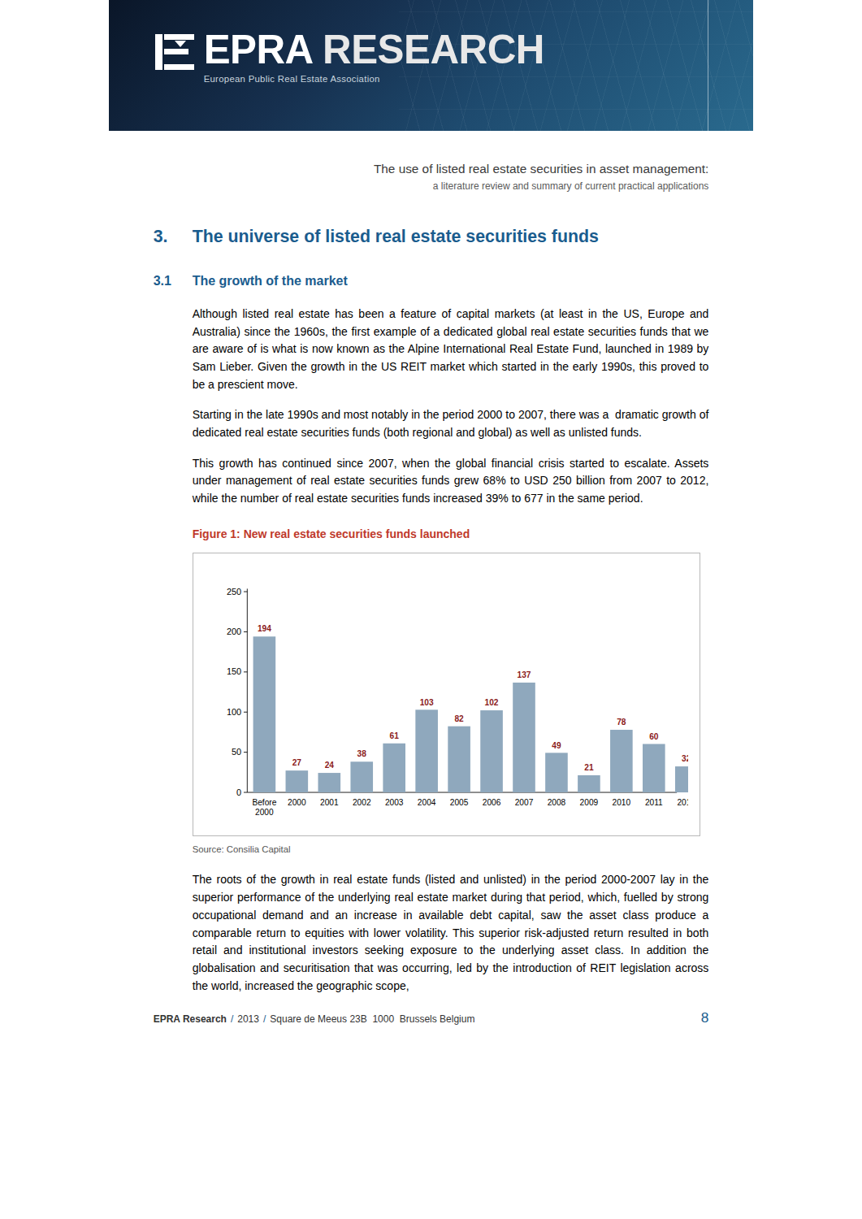EPRA RESEARCH
European Public Real Estate Association
The use of listed real estate securities in asset management:
a literature review and summary of current practical applications
3. The universe of listed real estate securities funds
3.1 The growth of the market
Although listed real estate has been a feature of capital markets (at least in the US, Europe and Australia) since the 1960s, the first example of a dedicated global real estate securities funds that we are aware of is what is now known as the Alpine International Real Estate Fund, launched in 1989 by Sam Lieber. Given the growth in the US REIT market which started in the early 1990s, this proved to be a prescient move.
Starting in the late 1990s and most notably in the period 2000 to 2007, there was a dramatic growth of dedicated real estate securities funds (both regional and global) as well as unlisted funds.
This growth has continued since 2007, when the global financial crisis started to escalate. Assets under management of real estate securities funds grew 68% to USD 250 billion from 2007 to 2012, while the number of real estate securities funds increased 39% to 677 in the same period.
Figure 1: New real estate securities funds launched
250 200 150 100 50 0 194 27 24 38 61 103 82 102 137 49 21 78 60 32 Before 2000 2000 2001 2002 2003 2004 2005 2006 2007 2008 2009 2010 2011 2012
Source: Consilia Capital
The roots of the growth in real estate funds (listed and unlisted) in the period 2000-2007 lay in the superior performance of the underlying real estate market during that period, which, fuelled by strong occupational demand and an increase in available debt capital, saw the asset class produce a comparable return to equities with lower volatility. This superior risk-adjusted return resulted in both retail and institutional investors seeking exposure to the underlying asset class. In addition the globalisation and securitisation that was occurring, led by the introduction of REIT legislation across the world, increased the geographic scope,
EPRA Research/2013/Square de Meeus 23B 1000 Brussels Belgium
8